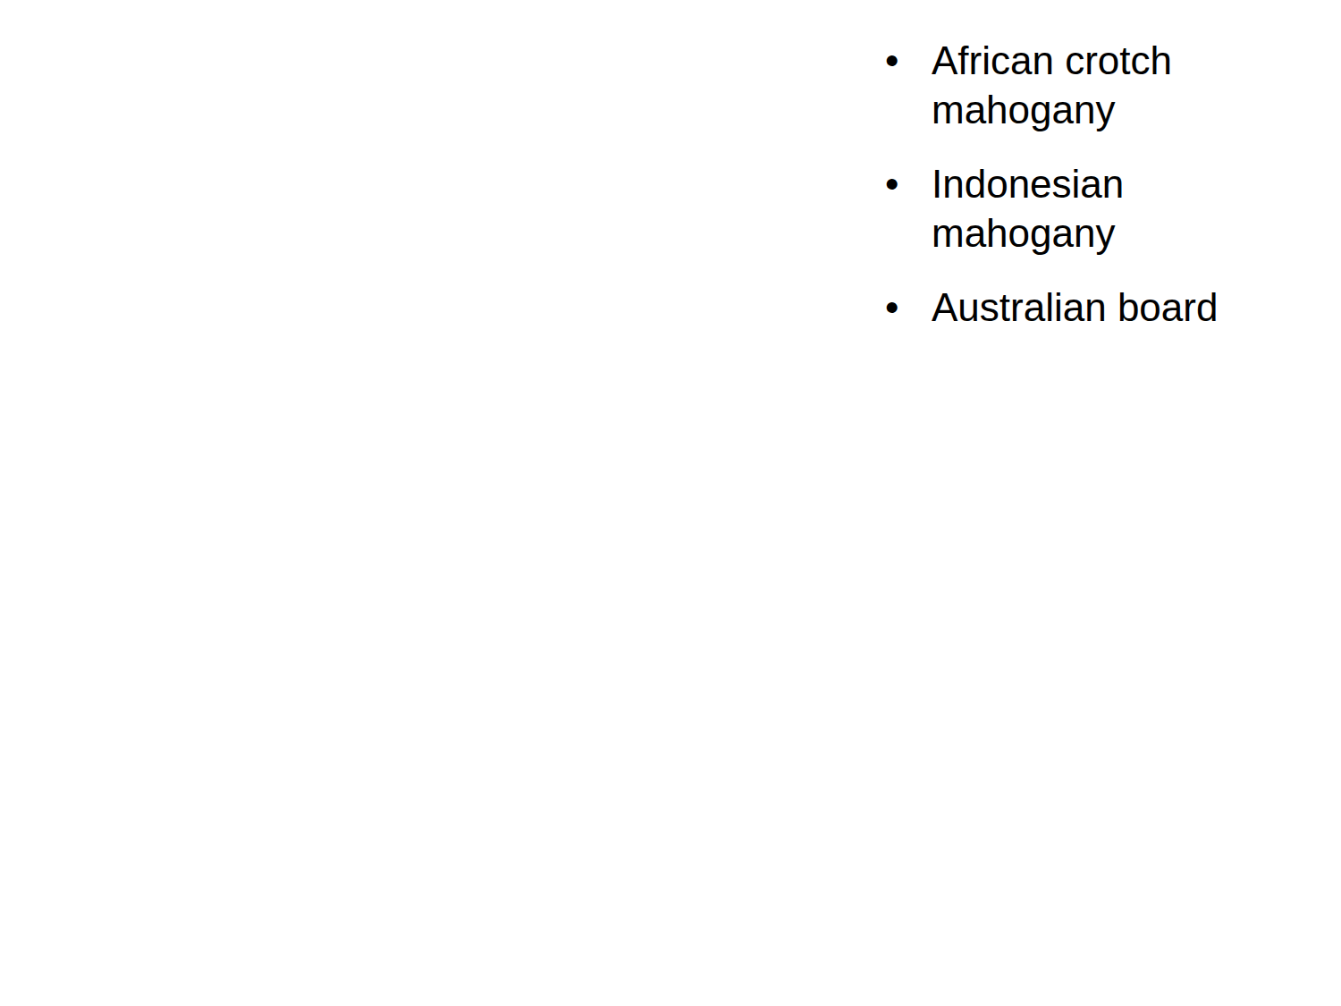African crotch mahogany
Indonesian mahogany
Australian board